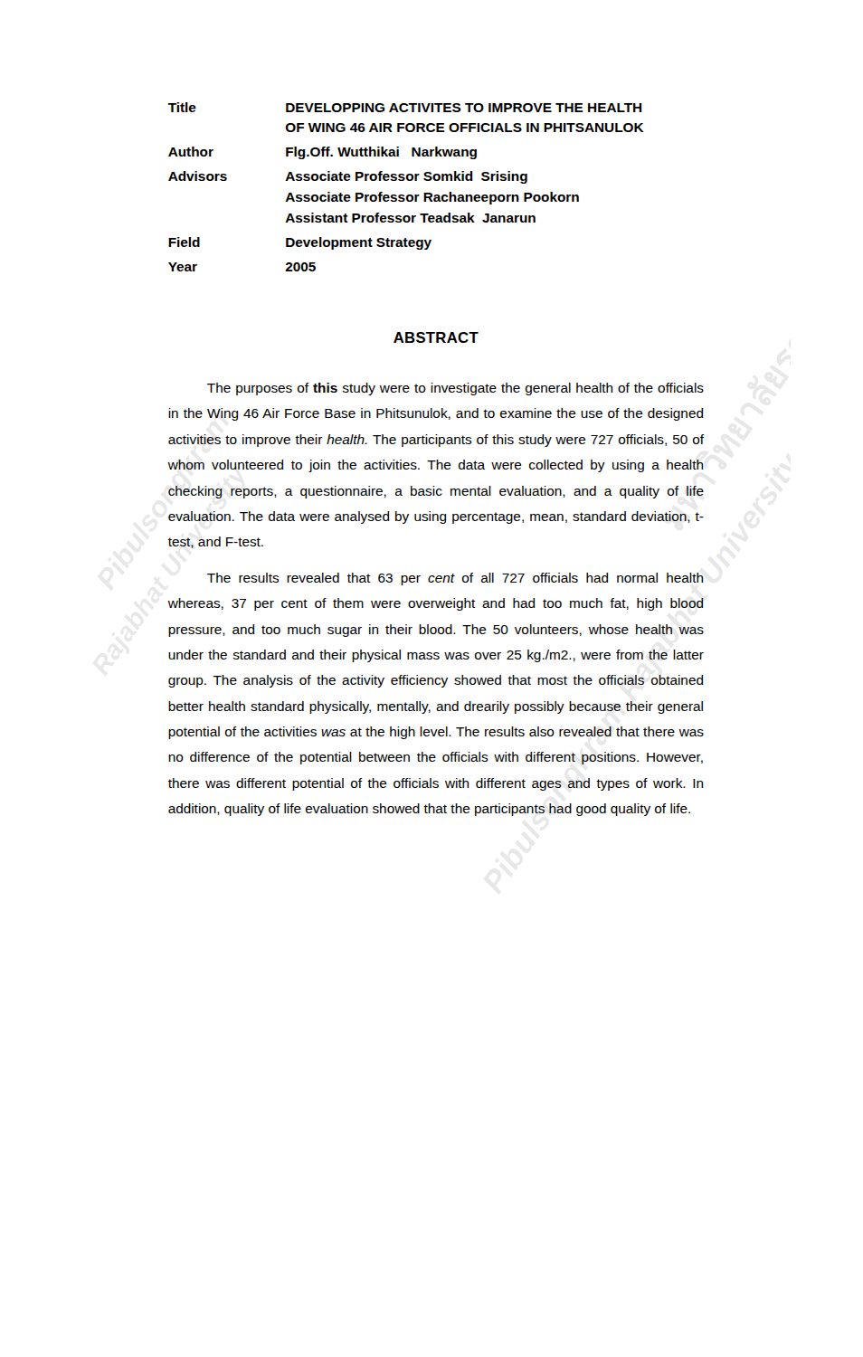มหาวิทยาลัยราชภัฏ
Pibulsongkram Rajabhat University
Pibulsongkram
Rajabhat University
| Title | DEVELOPPING ACTIVITES TO IMPROVE THE HEALTH OF WING 46 AIR FORCE OFFICIALS IN PHITSANULOK |
| Author | Flg.Off. Wutthikai Narkwang |
| Advisors | Associate Professor Somkid Srising Associate Professor Rachaneeporn Pookorn Assistant Professor Teadsak Janarun |
| Field | Development Strategy |
| Year | 2005 |
ABSTRACT
The purposes of this study were to investigate the general health of the officials in the Wing 46 Air Force Base in Phitsunulok, and to examine the use of the designed activities to improve their health. The participants of this study were 727 officials, 50 of whom volunteered to join the activities. The data were collected by using a health checking reports, a questionnaire, a basic mental evaluation, and a quality of life evaluation. The data were analysed by using percentage, mean, standard deviation, t-test, and F-test.
The results revealed that 63 per cent of all 727 officials had normal health whereas, 37 per cent of them were overweight and had too much fat, high blood pressure, and too much sugar in their blood. The 50 volunteers, whose health was under the standard and their physical mass was over 25 kg./m2., were from the latter group. The analysis of the activity efficiency showed that most the officials obtained better health standard physically, mentally, and drearily possibly because their general potential of the activities was at the high level. The results also revealed that there was no difference of the potential between the officials with different positions. However, there was different potential of the officials with different ages and types of work. In addition, quality of life evaluation showed that the participants had good quality of life.